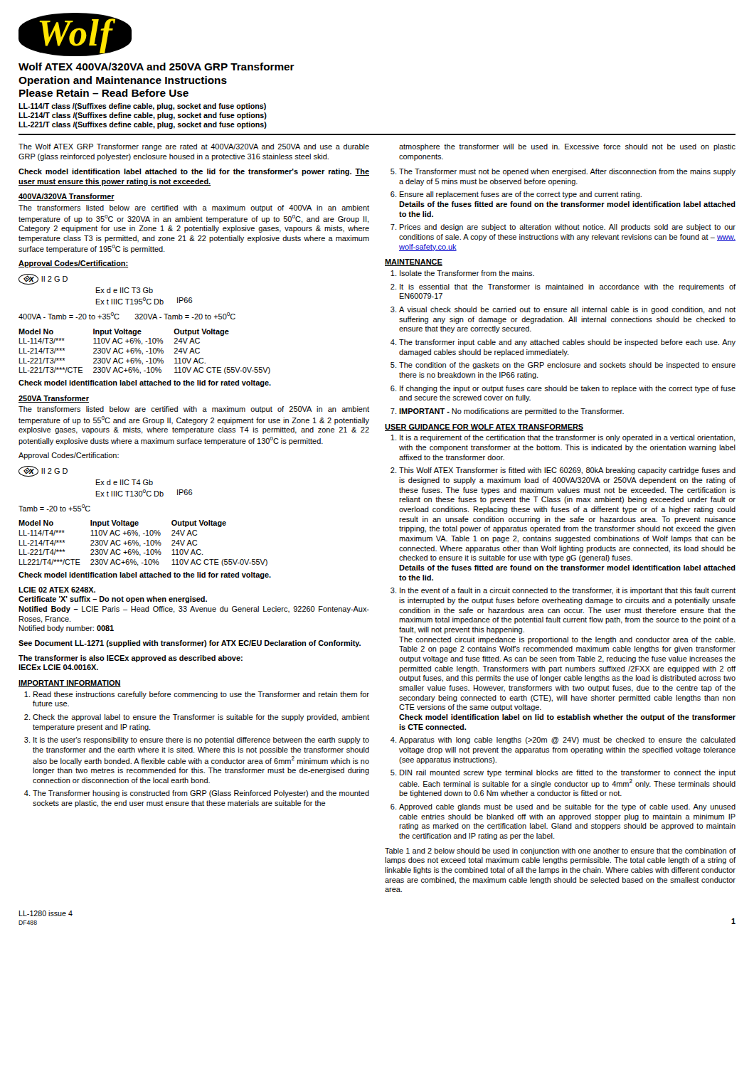Wolf
Wolf ATEX 400VA/320VA and 250VA GRP Transformer Operation and Maintenance Instructions Please Retain – Read Before Use
LL-114/T class /(Suffixes define cable, plug, socket and fuse options)
LL-214/T class /(Suffixes define cable, plug, socket and fuse options)
LL-221/T class /(Suffixes define cable, plug, socket and fuse options)
The Wolf ATEX GRP Transformer range are rated at 400VA/320VA and 250VA and use a durable GRP (glass reinforced polyester) enclosure housed in a protective 316 stainless steel skid.
Check model identification label attached to the lid for the transformer's power rating. The user must ensure this power rating is not exceeded.
400VA/320VA Transformer
The transformers listed below are certified with a maximum output of 400VA in an ambient temperature of up to 35oC or 320VA in an ambient temperature of up to 50oC, and are Group II, Category 2 equipment for use in Zone 1 & 2 potentially explosive gases, vapours & mists, where temperature class T3 is permitted, and zone 21 & 22 potentially explosive dusts where a maximum surface temperature of 195oC is permitted.
Approval Codes/Certification:
⟐x II 2 G D
| | Ex d e IIC T3 Gb | |
| | Ex t IIIC T195 o C Db | IP66 |
400VA - Tamb = -20 to +35oC 320VA - Tamb = -20 to +50oC
| Model No | Input Voltage | Output Voltage |
| --- | --- | --- |
| LL-114/T3/*** | 110V AC +6%, -10% | 24V AC |
| LL-214/T3/*** | 230V AC +6%, -10% | 24V AC |
| LL-221/T3/*** | 230V AC +6%, -10% | 110V AC. |
| LL-221/T3/***/CTE | 230V AC+6%, -10% | 110V AC CTE (55V-0V-55V) |
Check model identification label attached to the lid for rated voltage.
250VA Transformer
The transformers listed below are certified with a maximum output of 250VA in an ambient temperature of up to 55oC and are Group II, Category 2 equipment for use in Zone 1 & 2 potentially explosive gases, vapours & mists, where temperature class T4 is permitted, and zone 21 & 22 potentially explosive dusts where a maximum surface temperature of 130oC is permitted.
Approval Codes/Certification:
⟐x II 2 G D
| | Ex d e IIC T4 Gb | |
| | Ex t IIIC T130 o C Db | IP66 |
Tamb = -20 to +55oC
| Model No | Input Voltage | Output Voltage |
| --- | --- | --- |
| LL-114/T4/*** | 110V AC +6%, -10% | 24V AC |
| LL-214/T4/*** | 230V AC +6%, -10% | 24V AC |
| LL-221/T4/*** | 230V AC +6%, -10% | 110V AC. |
| LL221/T4/***/CTE | 230V AC+6%, -10% | 110V AC CTE (55V-0V-55V) |
Check model identification label attached to the lid for rated voltage.
LCIE 02 ATEX 6248X.
Certificate 'X' suffix – Do not open when energised.
Notified Body – LCIE Paris – Head Office, 33 Avenue du General Lecierc, 92260 Fontenay-Aux-Roses, France.
Notified body number: 0081
See Document LL-1271 (supplied with transformer) for ATX EC/EU Declaration of Conformity.
The transformer is also IECEx approved as described above:
IECEx LCIE 04.0016X.
IMPORTANT INFORMATION
Read these instructions carefully before commencing to use the Transformer and retain them for future use.
Check the approval label to ensure the Transformer is suitable for the supply provided, ambient temperature present and IP rating.
It is the user's responsibility to ensure there is no potential difference between the earth supply to the transformer and the earth where it is sited. Where this is not possible the transformer should also be locally earth bonded. A flexible cable with a conductor area of 6mm2 minimum which is no longer than two metres is recommended for this. The transformer must be de-energised during connection or disconnection of the local earth bond.
The Transformer housing is constructed from GRP (Glass Reinforced Polyester) and the mounted sockets are plastic, the end user must ensure that these materials are suitable for the
atmosphere the transformer will be used in. Excessive force should not be used on plastic components.
The Transformer must not be opened when energised. After disconnection from the mains supply a delay of 5 mins must be observed before opening.
Ensure all replacement fuses are of the correct type and current rating.
Details of the fuses fitted are found on the transformer model identification label attached to the lid.
Prices and design are subject to alteration without notice. All products sold are subject to our conditions of sale. A copy of these instructions with any relevant revisions can be found at – www.wolf-safety.co.uk
MAINTENANCE
Isolate the Transformer from the mains.
It is essential that the Transformer is maintained in accordance with the requirements of EN60079-17
A visual check should be carried out to ensure all internal cable is in good condition, and not suffering any sign of damage or degradation. All internal connections should be checked to ensure that they are correctly secured.
The transformer input cable and any attached cables should be inspected before each use. Any damaged cables should be replaced immediately.
The condition of the gaskets on the GRP enclosure and sockets should be inspected to ensure there is no breakdown in the IP66 rating.
If changing the input or output fuses care should be taken to replace with the correct type of fuse and secure the screwed cover on fully.
IMPORTANT - No modifications are permitted to the Transformer.
USER GUIDANCE FOR WOLF ATEX TRANSFORMERS
It is a requirement of the certification that the transformer is only operated in a vertical orientation, with the component transformer at the bottom. This is indicated by the orientation warning label affixed to the transformer door.
This Wolf ATEX Transformer is fitted with IEC 60269, 80kA breaking capacity cartridge fuses and is designed to supply a maximum load of 400VA/320VA or 250VA dependent on the rating of these fuses. The fuse types and maximum values must not be exceeded. The certification is reliant on these fuses to prevent the T Class (in max ambient) being exceeded under fault or overload conditions. Replacing these with fuses of a different type or of a higher rating could result in an unsafe condition occurring in the safe or hazardous area. To prevent nuisance tripping, the total power of apparatus operated from the transformer should not exceed the given maximum VA. Table 1 on page 2, contains suggested combinations of Wolf lamps that can be connected. Where apparatus other than Wolf lighting products are connected, its load should be checked to ensure it is suitable for use with type gG (general) fuses.
Details of the fuses fitted are found on the transformer model identification label attached to the lid.
In the event of a fault in a circuit connected to the transformer, it is important that this fault current is interrupted by the output fuses before overheating damage to circuits and a potentially unsafe condition in the safe or hazardous area can occur. The user must therefore ensure that the maximum total impedance of the potential fault current flow path, from the source to the point of a fault, will not prevent this happening.
The connected circuit impedance is proportional to the length and conductor area of the cable. Table 2 on page 2 contains Wolf's recommended maximum cable lengths for given transformer output voltage and fuse fitted. As can be seen from Table 2, reducing the fuse value increases the permitted cable length. Transformers with part numbers suffixed /2FXX are equipped with 2 off output fuses, and this permits the use of longer cable lengths as the load is distributed across two smaller value fuses. However, transformers with two output fuses, due to the centre tap of the secondary being connected to earth (CTE), will have shorter permitted cable lengths than non CTE versions of the same output voltage.
Check model identification label on lid to establish whether the output of the transformer is CTE connected.
Apparatus with long cable lengths (>20m @ 24V) must be checked to ensure the calculated voltage drop will not prevent the apparatus from operating within the specified voltage tolerance (see apparatus instructions).
DIN rail mounted screw type terminal blocks are fitted to the transformer to connect the input cable. Each terminal is suitable for a single conductor up to 4mm2 only. These terminals should be tightened down to 0.6 Nm whether a conductor is fitted or not.
Approved cable glands must be used and be suitable for the type of cable used. Any unused cable entries should be blanked off with an approved stopper plug to maintain a minimum IP rating as marked on the certification label. Gland and stoppers should be approved to maintain the certification and IP rating as per the label.
Table 1 and 2 below should be used in conjunction with one another to ensure that the combination of lamps does not exceed total maximum cable lengths permissible. The total cable length of a string of linkable lights is the combined total of all the lamps in the chain. Where cables with different conductor areas are combined, the maximum cable length should be selected based on the smallest conductor area.
LL-1280 issue 4
DF488
1